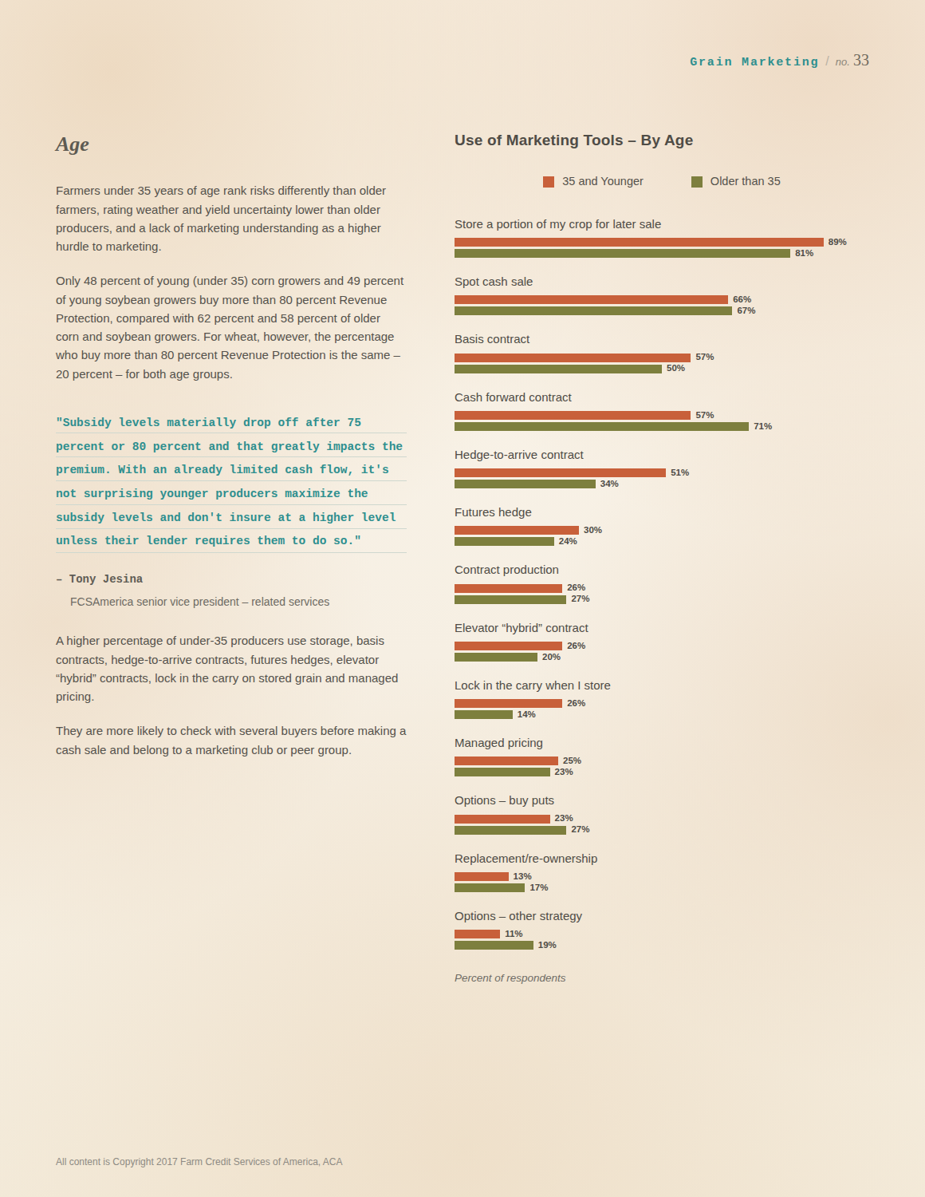Grain Marketing/no. 33
Age
Farmers under 35 years of age rank risks differently than older farmers, rating weather and yield uncertainty lower than older producers, and a lack of marketing understanding as a higher hurdle to marketing.
Only 48 percent of young (under 35) corn growers and 49 percent of young soybean growers buy more than 80 percent Revenue Protection, compared with 62 percent and 58 percent of older corn and soybean growers. For wheat, however, the percentage who buy more than 80 percent Revenue Protection is the same – 20 percent – for both age groups.
"Subsidy levels materially drop off after 75 percent or 80 percent and that greatly impacts the premium. With an already limited cash flow, it's not surprising younger producers maximize the subsidy levels and don't insure at a higher level unless their lender requires them to do so."
– Tony Jesina FCSAmerica senior vice president – related services
A higher percentage of under-35 producers use storage, basis contracts, hedge-to-arrive contracts, futures hedges, elevator “hybrid” contracts, lock in the carry on stored grain and managed pricing.
They are more likely to check with several buyers before making a cash sale and belong to a marketing club or peer group.
Use of Marketing Tools – By Age
35 and Younger Older than 35
Store a portion of my crop for later sale
89%
81%
Spot cash sale
66%
67%
Basis contract
57%
50%
Cash forward contract
57%
71%
Hedge-to-arrive contract
51%
34%
Futures hedge
30%
24%
Contract production
26%
27%
Elevator “hybrid” contract
26%
20%
Lock in the carry when I store
26%
14%
Managed pricing
25%
23%
Options – buy puts
23%
27%
Replacement/re-ownership
13%
17%
Options – other strategy
11%
19%
Percent of respondents
All content is Copyright 2017 Farm Credit Services of America, ACA